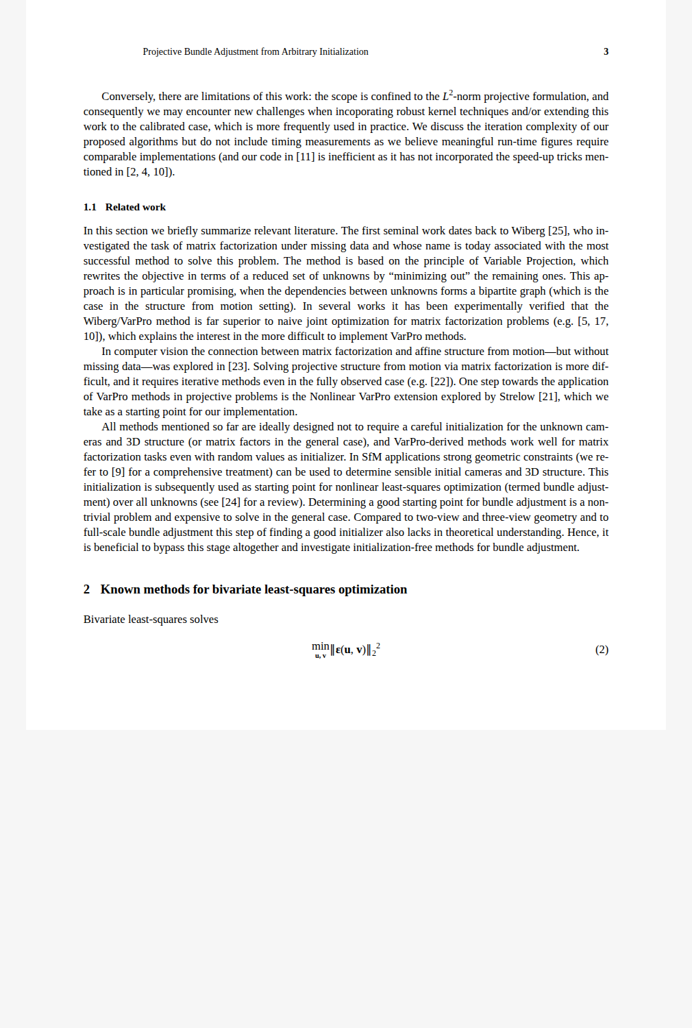Projective Bundle Adjustment from Arbitrary Initialization 3
Conversely, there are limitations of this work: the scope is confined to the L2-norm projective formulation, and consequently we may encounter new challenges when incoporating robust kernel techniques and/or extending this work to the calibrated case, which is more frequently used in practice. We discuss the iteration complexity of our proposed algorithms but do not include timing measurements as we believe meaningful run-time figures require comparable implementations (and our code in [11] is inefficient as it has not incorporated the speed-up tricks mentioned in [2, 4, 10]).
1.1 Related work
In this section we briefly summarize relevant literature. The first seminal work dates back to Wiberg [25], who investigated the task of matrix factorization under missing data and whose name is today associated with the most successful method to solve this problem. The method is based on the principle of Variable Projection, which rewrites the objective in terms of a reduced set of unknowns by “minimizing out” the remaining ones. This approach is in particular promising, when the dependencies between unknowns forms a bipartite graph (which is the case in the structure from motion setting). In several works it has been experimentally verified that the Wiberg/VarPro method is far superior to naive joint optimization for matrix factorization problems (e.g. [5, 17, 10]), which explains the interest in the more difficult to implement VarPro methods.
In computer vision the connection between matrix factorization and affine structure from motion—but without missing data—was explored in [23]. Solving projective structure from motion via matrix factorization is more difficult, and it requires iterative methods even in the fully observed case (e.g. [22]). One step towards the application of VarPro methods in projective problems is the Nonlinear VarPro extension explored by Strelow [21], which we take as a starting point for our implementation.
All methods mentioned so far are ideally designed not to require a careful initialization for the unknown cameras and 3D structure (or matrix factors in the general case), and VarPro-derived methods work well for matrix factorization tasks even with random values as initializer. In SfM applications strong geometric constraints (we refer to [9] for a comprehensive treatment) can be used to determine sensible initial cameras and 3D structure. This initialization is subsequently used as starting point for nonlinear least-squares optimization (termed bundle adjustment) over all unknowns (see [24] for a review). Determining a good starting point for bundle adjustment is a non-trivial problem and expensive to solve in the general case. Compared to two-view and three-view geometry and to full-scale bundle adjustment this step of finding a good initializer also lacks in theoretical understanding. Hence, it is beneficial to bypass this stage altogether and investigate initialization-free methods for bundle adjustment.
2 Known methods for bivariate least-squares optimization
Bivariate least-squares solves
(2) min u, v∥ε(u, v)∥22 (2)